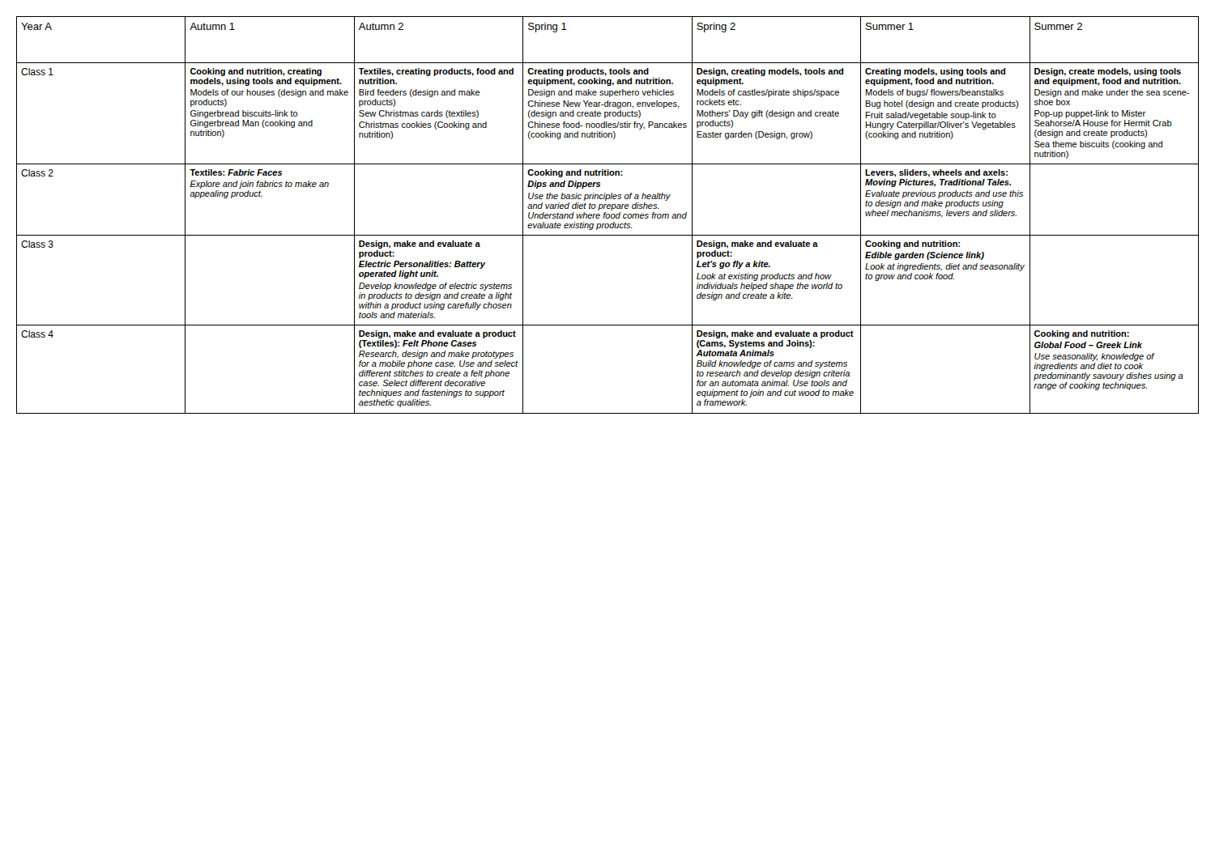| Year A | Autumn 1 | Autumn 2 | Spring 1 | Spring 2 | Summer 1 | Summer 2 |
| --- | --- | --- | --- | --- | --- | --- |
| Class 1 | Cooking and nutrition, creating models, using tools and equipment. Models of our houses (design and make products) Gingerbread biscuits-link to Gingerbread Man (cooking and nutrition) | Textiles, creating products, food and nutrition. Bird feeders (design and make products) Sew Christmas cards (textiles) Christmas cookies (Cooking and nutrition) | Creating products, tools and equipment, cooking, and nutrition. Design and make superhero vehicles Chinese New Year-dragon, envelopes, (design and create products) Chinese food- noodles/stir fry, Pancakes (cooking and nutrition) | Design, creating models, tools and equipment. Models of castles/pirate ships/space rockets etc. Mothers' Day gift (design and create products) Easter garden (Design, grow) | Creating models, using tools and equipment, food and nutrition. Models of bugs/ flowers/beanstalks Bug hotel (design and create products) Fruit salad/vegetable soup-link to Hungry Caterpillar/Oliver's Vegetables (cooking and nutrition) | Design, create models, using tools and equipment, food and nutrition. Design and make under the sea scene-shoe box Pop-up puppet-link to Mister Seahorse/A House for Hermit Crab (design and create products) Sea theme biscuits (cooking and nutrition) |
| Class 2 | Textiles: Fabric Faces Explore and join fabrics to make an appealing product. | | Cooking and nutrition: Dips and Dippers Use the basic principles of a healthy and varied diet to prepare dishes. Understand where food comes from and evaluate existing products. | | Levers, sliders, wheels and axels: Moving Pictures, Traditional Tales. Evaluate previous products and use this to design and make products using wheel mechanisms, levers and sliders. | |
| Class 3 | | Design, make and evaluate a product: Electric Personalities: Battery operated light unit. Develop knowledge of electric systems in products to design and create a light within a product using carefully chosen tools and materials. | | Design, make and evaluate a product: Let's go fly a kite. Look at existing products and how individuals helped shape the world to design and create a kite. | Cooking and nutrition: Edible garden (Science link) Look at ingredients, diet and seasonality to grow and cook food. | |
| Class 4 | | Design, make and evaluate a product (Textiles): Felt Phone Cases Research, design and make prototypes for a mobile phone case. Use and select different stitches to create a felt phone case. Select different decorative techniques and fastenings to support aesthetic qualities. | | Design, make and evaluate a product (Cams, Systems and Joins): Automata Animals Build knowledge of cams and systems to research and develop design criteria for an automata animal. Use tools and equipment to join and cut wood to make a framework. | | Cooking and nutrition: Global Food – Greek Link Use seasonality, knowledge of ingredients and diet to cook predominantly savoury dishes using a range of cooking techniques. |